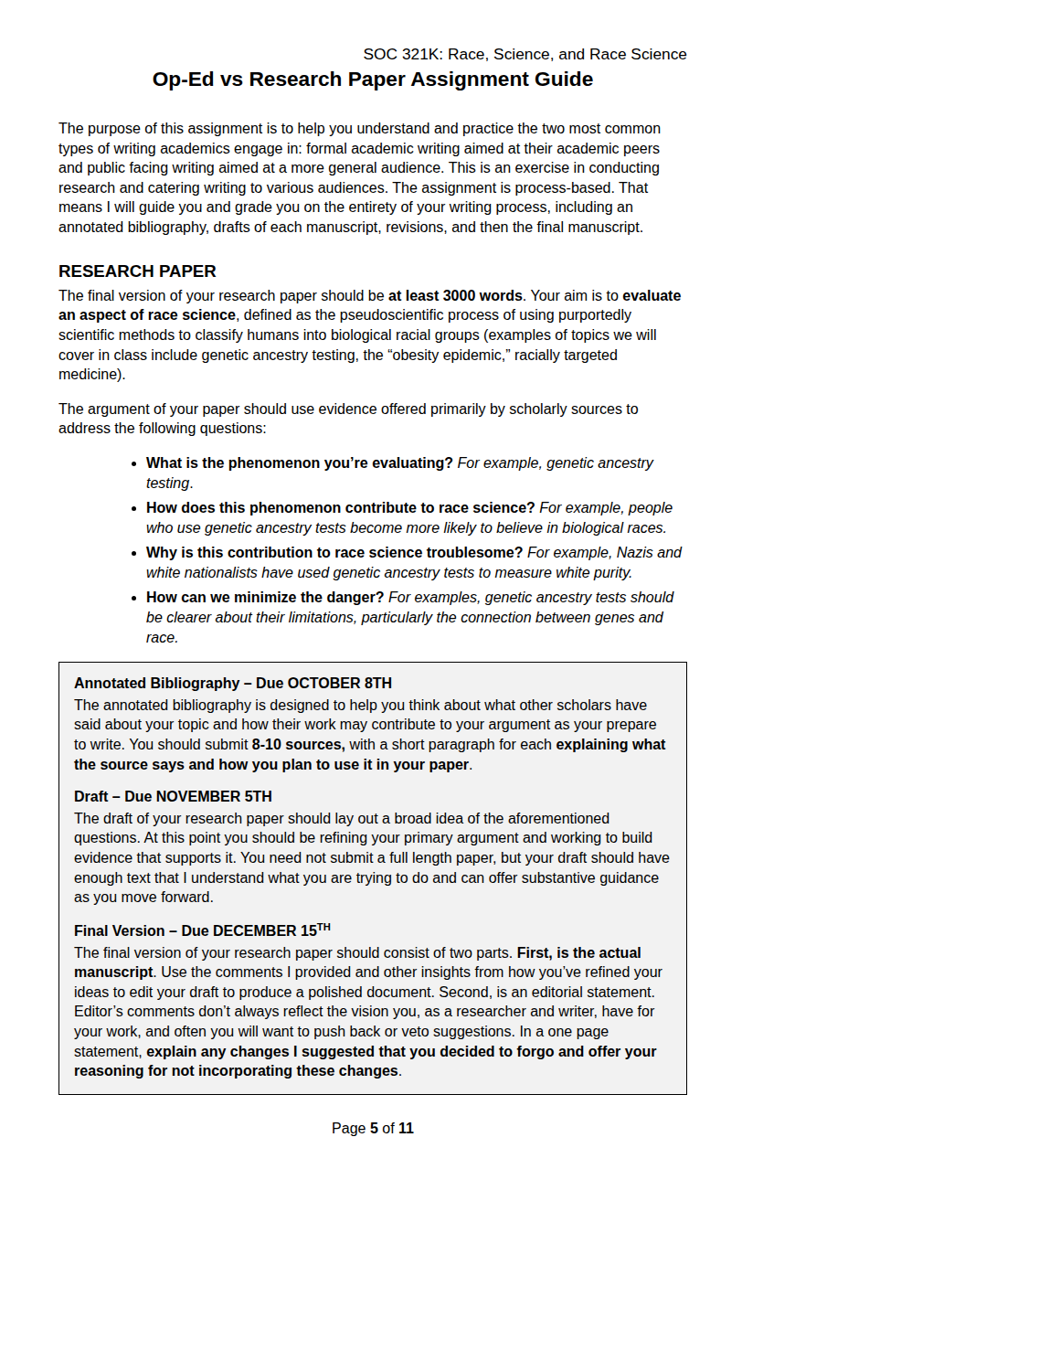SOC 321K: Race, Science, and Race Science
Op-Ed vs Research Paper Assignment Guide
The purpose of this assignment is to help you understand and practice the two most common types of writing academics engage in: formal academic writing aimed at their academic peers and public facing writing aimed at a more general audience. This is an exercise in conducting research and catering writing to various audiences. The assignment is process-based. That means I will guide you and grade you on the entirety of your writing process, including an annotated bibliography, drafts of each manuscript, revisions, and then the final manuscript.
RESEARCH PAPER
The final version of your research paper should be at least 3000 words. Your aim is to evaluate an aspect of race science, defined as the pseudoscientific process of using purportedly scientific methods to classify humans into biological racial groups (examples of topics we will cover in class include genetic ancestry testing, the “obesity epidemic,” racially targeted medicine).
The argument of your paper should use evidence offered primarily by scholarly sources to address the following questions:
What is the phenomenon you’re evaluating? For example, genetic ancestry testing.
How does this phenomenon contribute to race science? For example, people who use genetic ancestry tests become more likely to believe in biological races.
Why is this contribution to race science troublesome? For example, Nazis and white nationalists have used genetic ancestry tests to measure white purity.
How can we minimize the danger? For examples, genetic ancestry tests should be clearer about their limitations, particularly the connection between genes and race.
Annotated Bibliography – Due OCTOBER 8TH
The annotated bibliography is designed to help you think about what other scholars have said about your topic and how their work may contribute to your argument as your prepare to write. You should submit 8-10 sources, with a short paragraph for each explaining what the source says and how you plan to use it in your paper.
Draft – Due NOVEMBER 5TH
The draft of your research paper should lay out a broad idea of the aforementioned questions. At this point you should be refining your primary argument and working to build evidence that supports it. You need not submit a full length paper, but your draft should have enough text that I understand what you are trying to do and can offer substantive guidance as you move forward.
Final Version – Due DECEMBER 15TH
The final version of your research paper should consist of two parts. First, is the actual manuscript. Use the comments I provided and other insights from how you’ve refined your ideas to edit your draft to produce a polished document. Second, is an editorial statement. Editor’s comments don’t always reflect the vision you, as a researcher and writer, have for your work, and often you will want to push back or veto suggestions. In a one page statement, explain any changes I suggested that you decided to forgo and offer your reasoning for not incorporating these changes.
Page 5 of 11